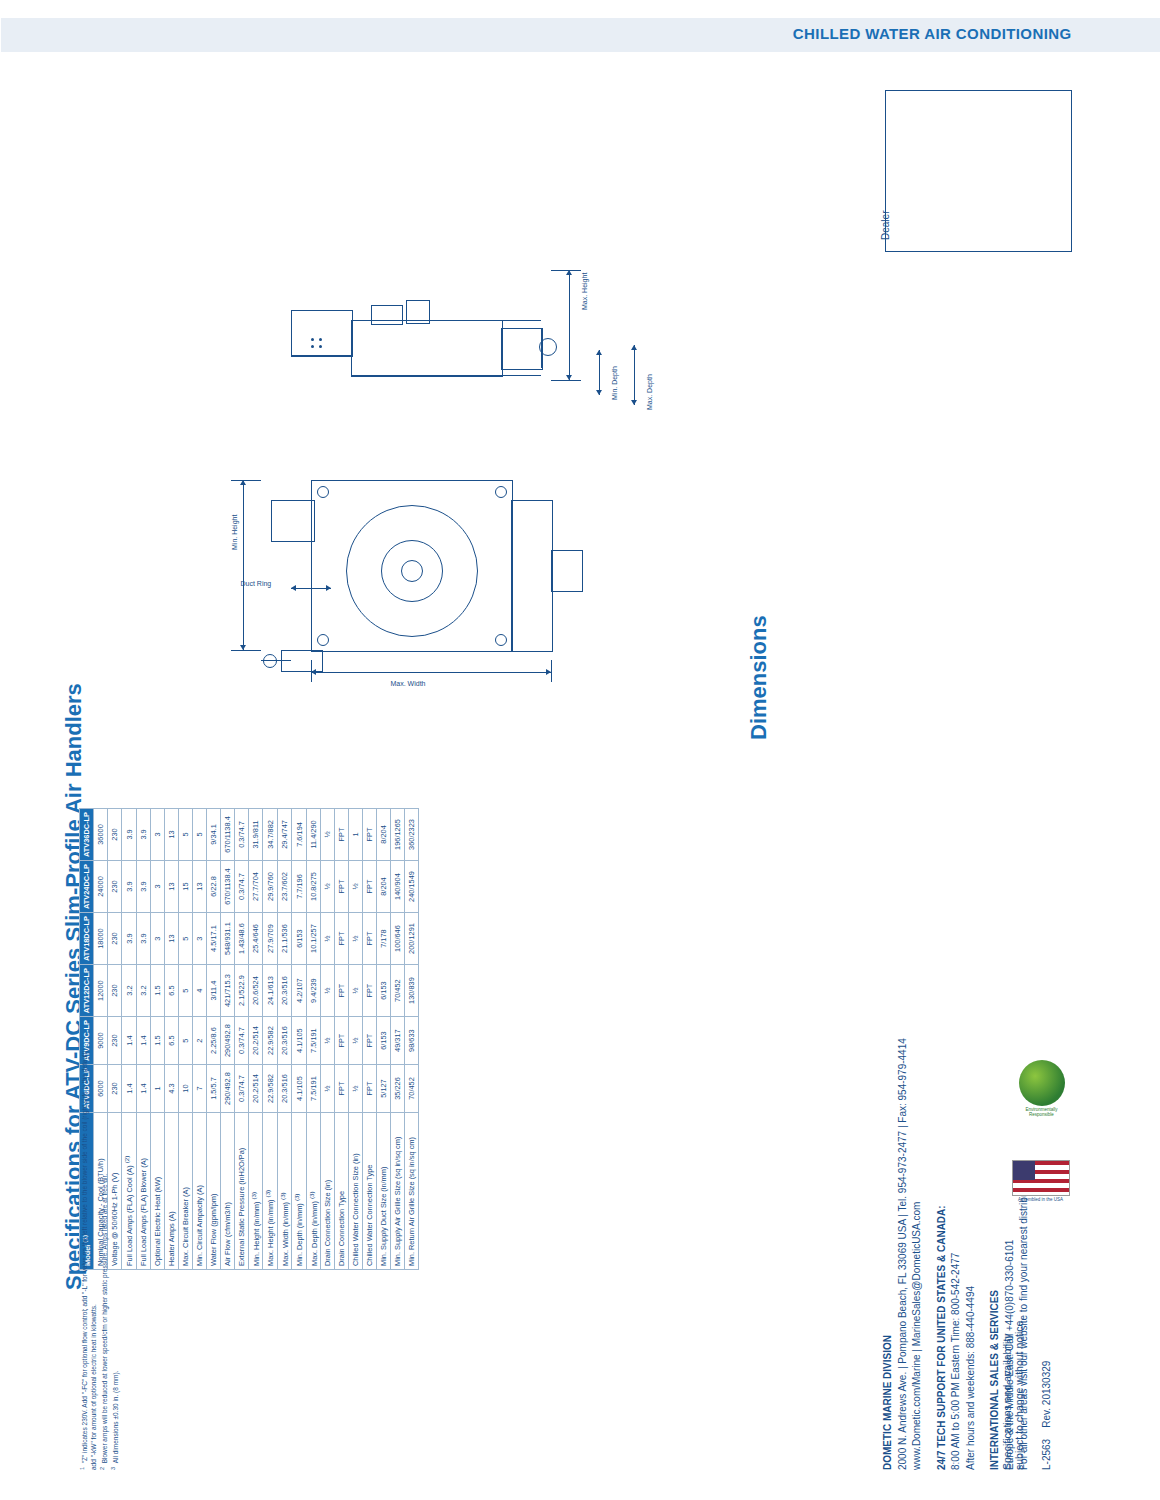CHILLED WATER AIR CONDITIONING
Specifications for ATV-DC Series Slim-Profile Air Handlers
Dimensions
| Model (1) | ATV6DC-LP | ATV9DC-LP | ATV12DC-LP | ATV18DC-LP | ATV24DC-LP | ATV36DC-LP |
| --- | --- | --- | --- | --- | --- | --- |
| Nominal Capacity - Cool (BTU/h) | 6000 | 9000 | 12000 | 18000 | 24000 | 36000 |
| Voltage @ 50/60Hz 1-Ph (V) | 230 | 230 | 230 | 230 | 230 | 230 |
| Full Load Amps (FLA) Cool (A) (2) | 1.4 | 1.4 | 3.2 | 3.9 | 3.9 | 3.9 |
| Full Load Amps (FLA) Blower (A) | 1.4 | 1.4 | 3.2 | 3.9 | 3.9 | 3.9 |
| Optional Electric Heat (kW) | 1 | 1.5 | 1.5 | 3 | 3 | 3 |
| Heater Amps (A) | 4.3 | 6.5 | 6.5 | 13 | 13 | 13 |
| Max. Circuit Breaker (A) | 10 | 5 | 5 | 5 | 15 | 5 |
| Min. Circuit Ampacity (A) | 7 | 2 | 4 | 3 | 13 | 5 |
| Water Flow (gpm/lpm) | 1.5/5.7 | 2.25/8.6 | 3/11.4 | 4.5/17.1 | 6/22.8 | 9/34.1 |
| Air Flow (cfm/m3/h) | 290/492.8 | 290/492.8 | 421/715.3 | 548/931.1 | 670/1138.4 | 670/1138.4 |
| External Static Pressure (inH2O/Pa) | 0.3/74.7 | 0.3/74.7 | 2.1/522.9 | 1.43/48.6 | 0.3/74.7 | 0.3/74.7 |
| Min. Height (in/mm) (3) | 20.2/514 | 20.2/514 | 20.6/524 | 25.4/646 | 27.7/704 | 31.9/811 |
| Max. Height (in/mm) (3) | 22.9/582 | 22.9/582 | 24.1/613 | 27.9/709 | 29.9/760 | 34.7/882 |
| Max. Width (in/mm) (3) | 20.3/516 | 20.3/516 | 20.3/516 | 21.1/536 | 23.7/602 | 29.4/747 |
| Min. Depth (in/mm) (3) | 4.1/105 | 4.1/105 | 4.2/107 | 6/153 | 7.7/196 | 7.6/194 |
| Max. Depth (in/mm) (3) | 7.5/191 | 7.5/191 | 9.4/239 | 10.1/257 | 10.8/275 | 11.4/290 |
| Drain Connection Size (in) | ½ | ½ | ½ | ½ | ½ | ½ |
| Drain Connection Type | FPT | FPT | FPT | FPT | FPT | FPT |
| Chilled Water Connection Size (in) | ½ | ½ | ½ | ½ | ½ | 1 |
| Chilled Water Connection Type | FPT | FPT | FPT | FPT | FPT | FPT |
| Min. Supply Duct Size (in/mm) | 5/127 | 6/153 | 6/153 | 7/178 | 8/204 | 8/204 |
| Min. Supply Air Grille Size (sq in/sq cm) | 35/226 | 49/317 | 70/452 | 100/646 | 140/904 | 196/1265 |
| Min. Return Air Grille Size (sq in/sq cm) | 70/452 | 98/633 | 130/839 | 200/1291 | 240/1549 | 360/2323 |
1 "Z" indicates 230V. Add "-FC" for optional flow control; add "-L" for valve on the left relative to the blower side of the coil (right side is the default); add "-kW" for amount of optional electric heat in kilowatts.
2 Blower amps will be reduced at lower speed/cfm or higher static pressure. Amps listed are at free air.
3 All dimensions ±0.30 in. (8 mm).
DOMETIC MARINE DIVISION
2000 N. Andrews Ave. | Pompano Beach, FL 33069 USA | Tel. 954-973-2477 | Fax: 954-979-4414
www.Dometic.com/Marine | MarineSales@DometicUSA.com
24/7 TECH SUPPORT FOR UNITED STATES & CANADA:
8:00 AM to 5:00 PM Eastern Time: 800-542-2477
After hours and weekends: 888-440-4494
INTERNATIONAL SALES & SERVICES
Europe & the Middle East: Call +44(0)870-330-6101
For all other areas visit our website to find your nearest distributor.
Specifications and availability subject to change without notice.
L-2563 Rev. 20130329
Dealer
Environmentally
Responsible
Assembled in the USA
Duct Ring
Max. Height
Min. Depth
Max. Depth
Min. Height
Max. Width